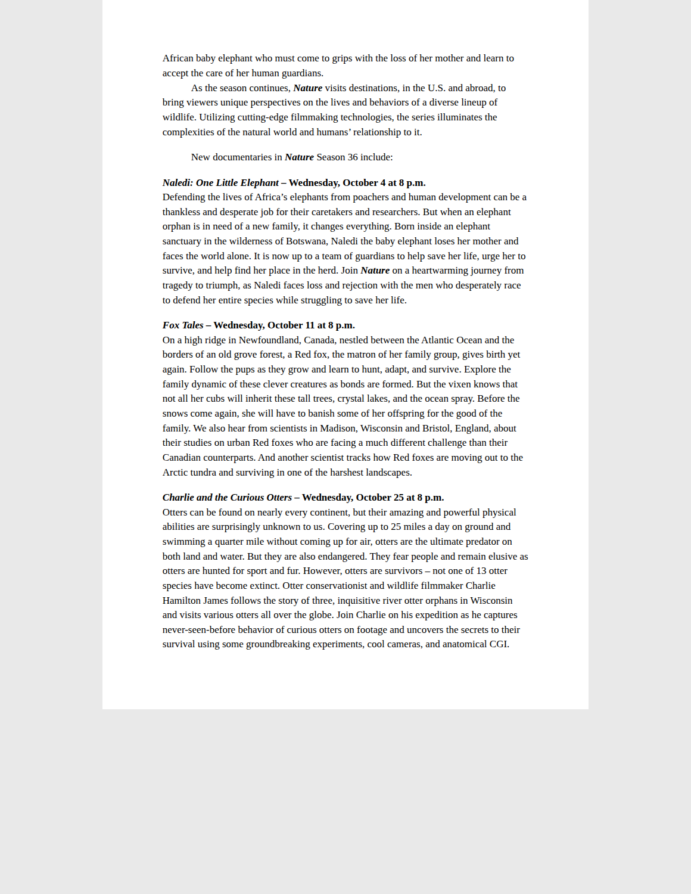African baby elephant who must come to grips with the loss of her mother and learn to accept the care of her human guardians.
As the season continues, Nature visits destinations, in the U.S. and abroad, to bring viewers unique perspectives on the lives and behaviors of a diverse lineup of wildlife. Utilizing cutting-edge filmmaking technologies, the series illuminates the complexities of the natural world and humans’ relationship to it.
New documentaries in Nature Season 36 include:
Naledi: One Little Elephant – Wednesday, October 4 at 8 p.m.
Defending the lives of Africa’s elephants from poachers and human development can be a thankless and desperate job for their caretakers and researchers. But when an elephant orphan is in need of a new family, it changes everything. Born inside an elephant sanctuary in the wilderness of Botswana, Naledi the baby elephant loses her mother and faces the world alone. It is now up to a team of guardians to help save her life, urge her to survive, and help find her place in the herd. Join Nature on a heartwarming journey from tragedy to triumph, as Naledi faces loss and rejection with the men who desperately race to defend her entire species while struggling to save her life.
Fox Tales – Wednesday, October 11 at 8 p.m.
On a high ridge in Newfoundland, Canada, nestled between the Atlantic Ocean and the borders of an old grove forest, a Red fox, the matron of her family group, gives birth yet again. Follow the pups as they grow and learn to hunt, adapt, and survive. Explore the family dynamic of these clever creatures as bonds are formed. But the vixen knows that not all her cubs will inherit these tall trees, crystal lakes, and the ocean spray. Before the snows come again, she will have to banish some of her offspring for the good of the family. We also hear from scientists in Madison, Wisconsin and Bristol, England, about their studies on urban Red foxes who are facing a much different challenge than their Canadian counterparts. And another scientist tracks how Red foxes are moving out to the Arctic tundra and surviving in one of the harshest landscapes.
Charlie and the Curious Otters – Wednesday, October 25 at 8 p.m.
Otters can be found on nearly every continent, but their amazing and powerful physical abilities are surprisingly unknown to us. Covering up to 25 miles a day on ground and swimming a quarter mile without coming up for air, otters are the ultimate predator on both land and water. But they are also endangered. They fear people and remain elusive as otters are hunted for sport and fur. However, otters are survivors – not one of 13 otter species have become extinct. Otter conservationist and wildlife filmmaker Charlie Hamilton James follows the story of three, inquisitive river otter orphans in Wisconsin and visits various otters all over the globe. Join Charlie on his expedition as he captures never-seen-before behavior of curious otters on footage and uncovers the secrets to their survival using some groundbreaking experiments, cool cameras, and anatomical CGI.